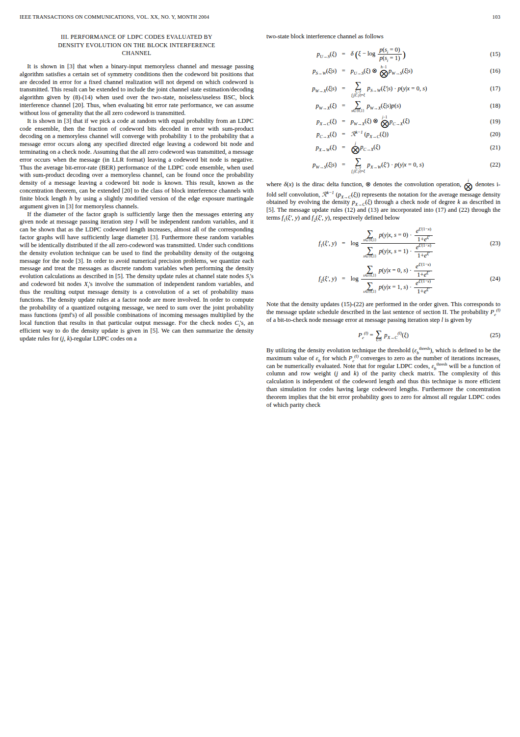IEEE TRANSACTIONS ON COMMUNICATIONS, VOL. XX, NO. Y, MONTH 2004
103
III. Performance of LDPC Codes Evaluated by
Density Evolution on the Block Interference
Channel
It is shown in [3] that when a binary-input memoryless channel and message passing algorithm satisfies a certain set of symmetry conditions then the codeword bit positions that are decoded in error for a fixed channel realization will not depend on which codeword is transmitted. This result can be extended to include the joint channel state estimation/decoding algorithm given by (8)-(14) when used over the two-state, noiseless/useless BSC, block interference channel [20]. Thus, when evaluating bit error rate performance, we can assume without loss of generality that the all zero codeword is transmitted.
It is shown in [3] that if we pick a code at random with equal probability from an LDPC code ensemble, then the fraction of codeword bits decoded in error with sum-product decoding on a memoryless channel will converge with probability 1 to the probability that a message error occurs along any specified directed edge leaving a codeword bit node and terminating on a check node. Assuming that the all zero codeword was transmitted, a message error occurs when the message (in LLR format) leaving a codeword bit node is negative. Thus the average bit-error-rate (BER) performance of the LDPC code ensemble, when used with sum-product decoding over a memoryless channel, can be found once the probability density of a message leaving a codeword bit node is known. This result, known as the concentration theorem, can be extended [20] to the class of block interference channels with finite block length h by using a slightly modified version of the edge exposure martingale argument given in [3] for memoryless channels.
If the diameter of the factor graph is sufficiently large then the messages entering any given node at message passing iteration step l will be independent random variables, and it can be shown that as the LDPC codeword length increases, almost all of the corresponding factor graphs will have sufficiently large diameter [3]. Furthermore these random variables will be identically distributed if the all zero-codeword was transmitted. Under such conditions the density evolution technique can be used to find the probability density of the outgoing message for the node [3]. In order to avoid numerical precision problems, we quantize each message and treat the messages as discrete random variables when performing the density evolution calculations as described in [5]. The density update rules at channel state nodes Si's and codeword bit nodes Xi's involve the summation of independent random variables, and thus the resulting output message density is a convolution of a set of probability mass functions. The density update rules at a factor node are more involved. In order to compute the probability of a quantized outgoing message, we need to sum over the joint probability mass functions (pmf's) of all possible combinations of incoming messages multiplied by the local function that results in that particular output message. For the check nodes Ci's, an efficient way to do the density update is given in [5]. We can then summarize the density update rules for (j, k)-regular LDPC codes on a
two-state block interference channel as follows
| p U→S ( ξ ) | = | δ ( ξ − log p ( s i = 0) p ( s i = 1) ) | (15) |
| p S→W ( ξ / s ) | = | p U→S ( ξ ) ⊗ h −1 ⨂ p W→S ( ξ / s ) | (16) |
| p W→X ( ξ / s ) | = | ∑ ξ′ , y f 2 ( ξ′ , y )= ξ p S→W ( ξ′ / s ) · p ( y / x = 0, s ) | (17) |
| p W→X ( ξ ) | = | ∑ s ∈{0,1} p W→X ( ξ / s ) p ( s ) | (18) |
| p X→C ( ξ ) | = | p W→X ( ξ ) ⊗ j −1 ⨂ p C→X ( ξ ) | (19) |
| p C→X ( ξ ) | = | ℛ k−1 ( p X→C ( ξ )) | (20) |
| p X→W ( ξ ) | = | j ⨂ p C→X ( ξ ) | (21) |
| p W→S ( ξ / s ) | = | ∑ ξ′ , y f 1 ( ξ′ , y )= ξ p X→W ( ξ′ ) · p ( y / x = 0, s ) | (22) |
where δ(x) is the dirac delta function, ⊗ denotes the convolution operation, i⨂ denotes i-fold self convolution, ℛk−1 (pX→C(ξ)) represents the notation for the average message density obtained by evolving the density pX→C(ξ) through a check node of degree k as described in [5]. The message update rules (12) and (13) are incorporated into (17) and (22) through the terms f1(ξ′, y) and f2(ξ′, y), respectively defined below
| f 1 ( ξ′ , y ) | = | log ∑ x ∈{0,1} p ( y / x , s = 0) · e ξ′ (1− x ) 1+ e ξ′ ∑ x ∈{0,1} p ( y / x , s = 1) · e ξ′ (1− x ) 1+ e ξ′ | (23) |
| f 2 ( ξ′ , y ) | = | log ∑ s ∈{0,1} p ( y / x = 0, s ) · e ξ′ (1− s ) 1+ e ξ′ ∑ s ∈{0,1} p ( y / x = 1, s ) · e ξ′ (1− s ) 1+ e ξ′ | (24) |
Note that the density updates (15)-(22) are performed in the order given. This corresponds to the message update schedule described in the last sentence of section II. The probability Pe(l) of a bit-to-check node message error at message passing iteration step l is given by
Pe(l) = ∑ξ≤0 pX→C(l)(ξ) (25)
By utilizing the density evolution technique the threshold (εbthresh), which is defined to be the maximum value of εb for which Pe(l) converges to zero as the number of iterations increases, can be numerically evaluated. Note that for regular LDPC codes, εbthresh will be a function of column and row weight (j and k) of the parity check matrix. The complexity of this calculation is independent of the codeword length and thus this technique is more efficient than simulation for codes having large codeword lengths. Furthermore the concentration theorem implies that the bit error probability goes to zero for almost all regular LDPC codes of which parity check